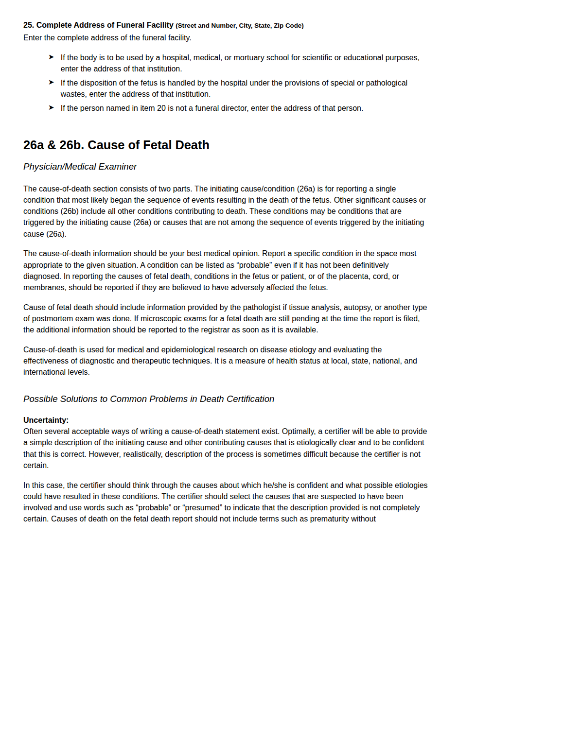25. Complete Address of Funeral Facility (Street and Number, City, State, Zip Code)
Enter the complete address of the funeral facility.
If the body is to be used by a hospital, medical, or mortuary school for scientific or educational purposes, enter the address of that institution.
If the disposition of the fetus is handled by the hospital under the provisions of special or pathological wastes, enter the address of that institution.
If the person named in item 20 is not a funeral director, enter the address of that person.
26a & 26b. Cause of Fetal Death
Physician/Medical Examiner
The cause-of-death section consists of two parts. The initiating cause/condition (26a) is for reporting a single condition that most likely began the sequence of events resulting in the death of the fetus. Other significant causes or conditions (26b) include all other conditions contributing to death. These conditions may be conditions that are triggered by the initiating cause (26a) or causes that are not among the sequence of events triggered by the initiating cause (26a).
The cause-of-death information should be your best medical opinion. Report a specific condition in the space most appropriate to the given situation. A condition can be listed as “probable” even if it has not been definitively diagnosed. In reporting the causes of fetal death, conditions in the fetus or patient, or of the placenta, cord, or membranes, should be reported if they are believed to have adversely affected the fetus.
Cause of fetal death should include information provided by the pathologist if tissue analysis, autopsy, or another type of postmortem exam was done. If microscopic exams for a fetal death are still pending at the time the report is filed, the additional information should be reported to the registrar as soon as it is available.
Cause-of-death is used for medical and epidemiological research on disease etiology and evaluating the effectiveness of diagnostic and therapeutic techniques. It is a measure of health status at local, state, national, and international levels.
Possible Solutions to Common Problems in Death Certification
Uncertainty:
Often several acceptable ways of writing a cause-of-death statement exist. Optimally, a certifier will be able to provide a simple description of the initiating cause and other contributing causes that is etiologically clear and to be confident that this is correct. However, realistically, description of the process is sometimes difficult because the certifier is not certain.
In this case, the certifier should think through the causes about which he/she is confident and what possible etiologies could have resulted in these conditions. The certifier should select the causes that are suspected to have been involved and use words such as “probable” or “presumed” to indicate that the description provided is not completely certain. Causes of death on the fetal death report should not include terms such as prematurity without